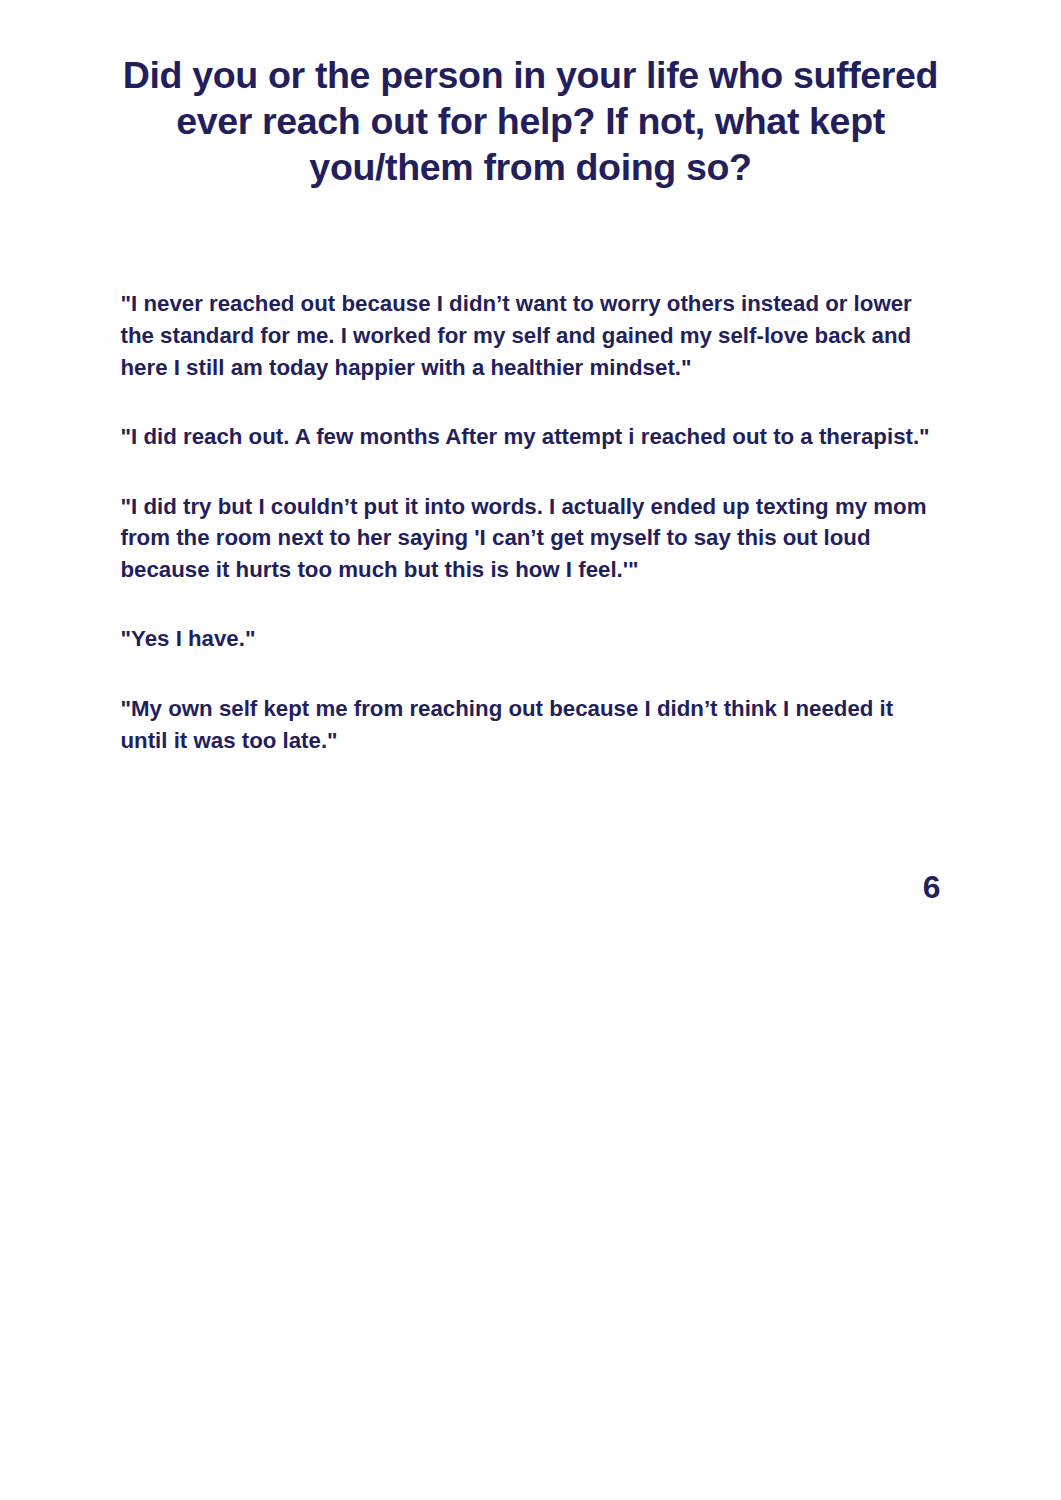Did you or the person in your life who suffered ever reach out for help? If not, what kept you/them from doing so?
"I never reached out because I didn’t want to worry others instead or lower the standard for me. I worked for my self and gained my self-love back and here I still am today happier with a healthier mindset."
"I did reach out. A few months After my attempt i reached out to a therapist."
"I did try but I couldn’t put it into words. I actually ended up texting my mom from the room next to her saying 'I can’t get myself to say this out loud because it hurts too much but this is how I feel.'"
"Yes I have."
"My own self kept me from reaching out because I didn’t think I needed it until it was too late."
6